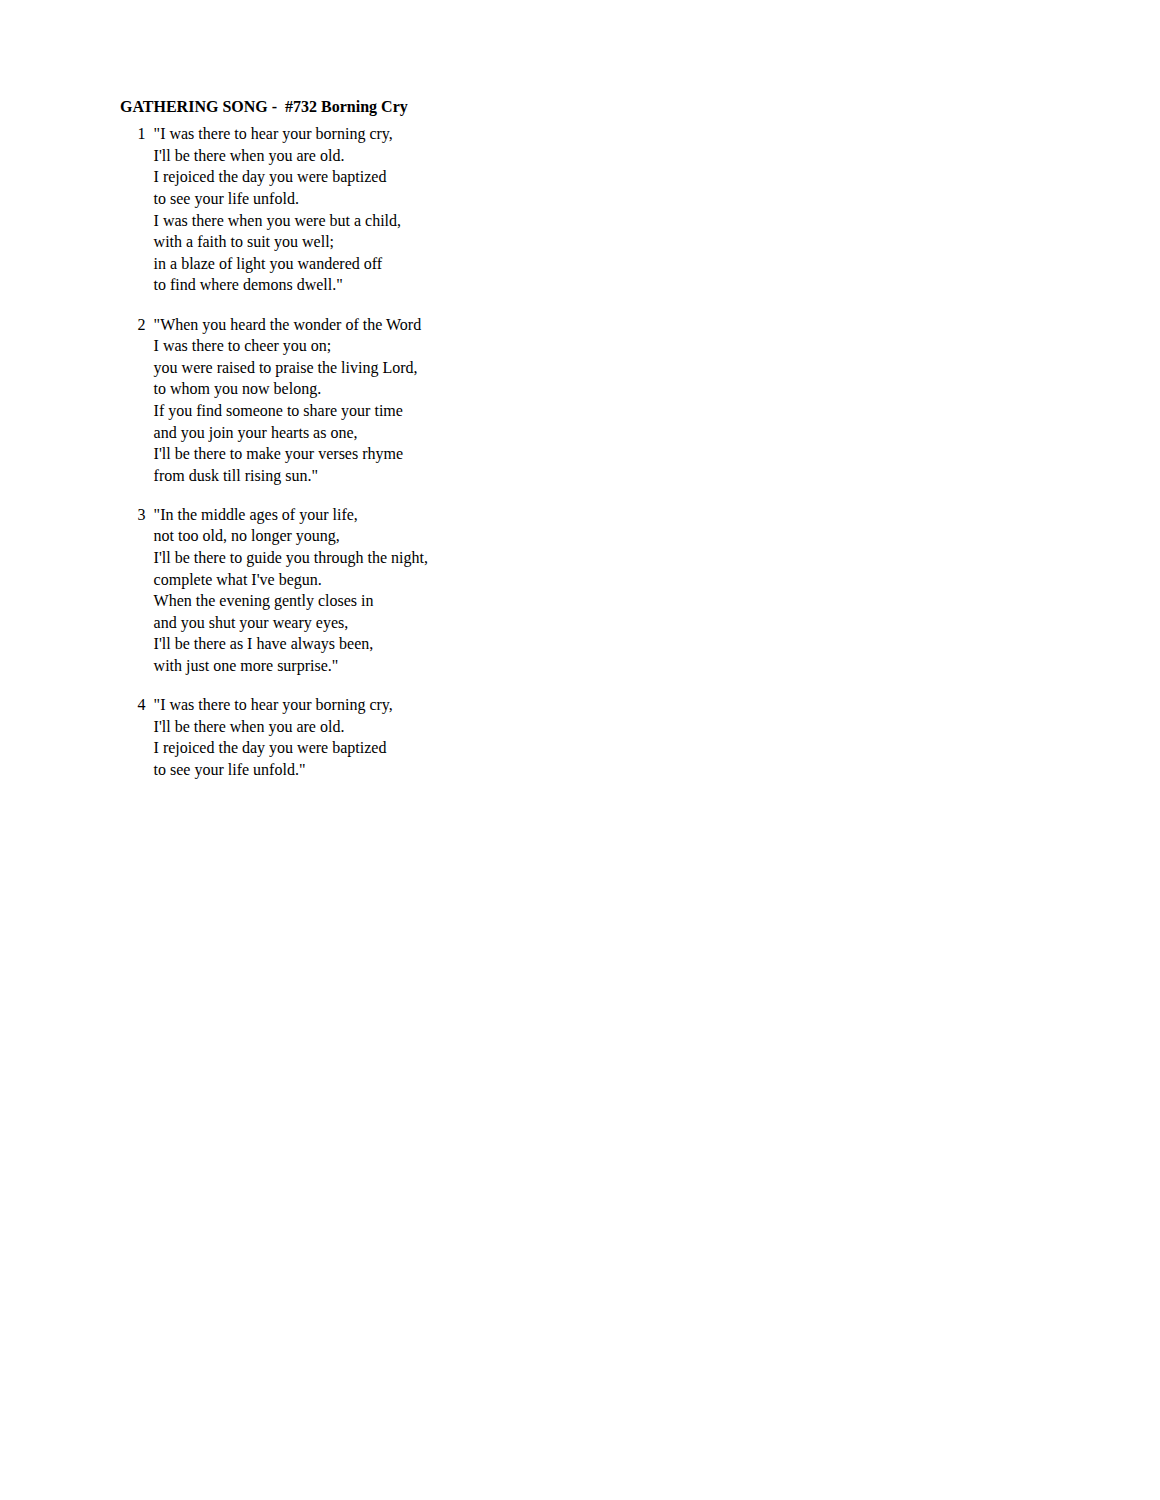GATHERING SONG - #732 Borning Cry
1
"I was there to hear your borning cry,
I'll be there when you are old.
I rejoiced the day you were baptized
to see your life unfold.
I was there when you were but a child,
with a faith to suit you well;
in a blaze of light you wandered off
to find where demons dwell."
2
"When you heard the wonder of the Word
I was there to cheer you on;
you were raised to praise the living Lord,
to whom you now belong.
If you find someone to share your time
and you join your hearts as one,
I'll be there to make your verses rhyme
from dusk till rising sun."
3
"In the middle ages of your life,
not too old, no longer young,
I'll be there to guide you through the night,
complete what I've begun.
When the evening gently closes in
and you shut your weary eyes,
I'll be there as I have always been,
with just one more surprise."
4
"I was there to hear your borning cry,
I'll be there when you are old.
I rejoiced the day you were baptized
to see your life unfold."